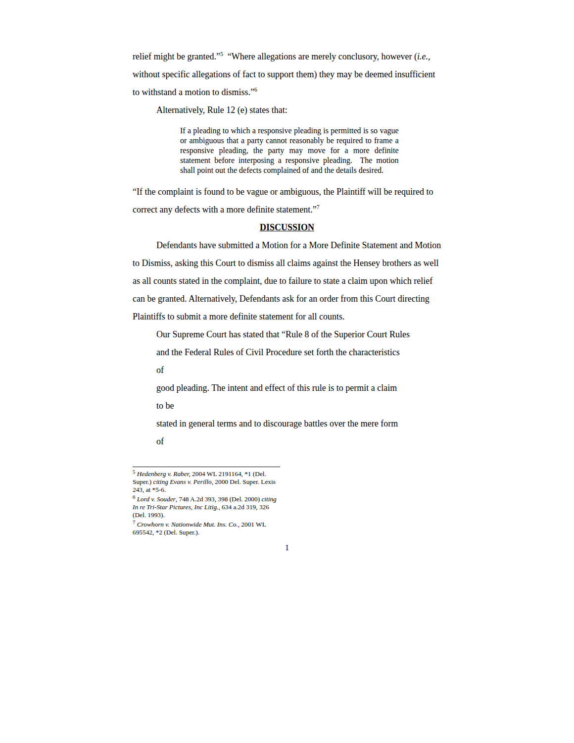relief might be granted.”5 “Where allegations are merely conclusory, however (i.e., without specific allegations of fact to support them) they may be deemed insufficient to withstand a motion to dismiss.”6
Alternatively, Rule 12 (e) states that:
If a pleading to which a responsive pleading is permitted is so vague or ambiguous that a party cannot reasonably be required to frame a responsive pleading, the party may move for a more definite statement before interposing a responsive pleading. The motion shall point out the defects complained of and the details desired.
“If the complaint is found to be vague or ambiguous, the Plaintiff will be required to correct any defects with a more definite statement.”7
DISCUSSION
Defendants have submitted a Motion for a More Definite Statement and Motion to Dismiss, asking this Court to dismiss all claims against the Hensey brothers as well as all counts stated in the complaint, due to failure to state a claim upon which relief can be granted. Alternatively, Defendants ask for an order from this Court directing Plaintiffs to submit a more definite statement for all counts.
Our Supreme Court has stated that “Rule 8 of the Superior Court Rules
and the Federal Rules of Civil Procedure set forth the characteristics of
good pleading. The intent and effect of this rule is to permit a claim to be
stated in general terms and to discourage battles over the mere form of
5 Hedenberg v. Raber, 2004 WL 2191164, *1 (Del. Super.) citing Evans v. Perillo, 2000 Del. Super. Lexis 243, at *5-6.
6 Lord v. Souder, 748 A.2d 393, 398 (Del. 2000) citing In re Tri-Star Pictures, Inc Litig., 634 a.2d 319, 326 (Del. 1993).
7 Crowhorn v. Nationwide Mut. Ins. Co., 2001 WL 695542, *2 (Del. Super.).
1